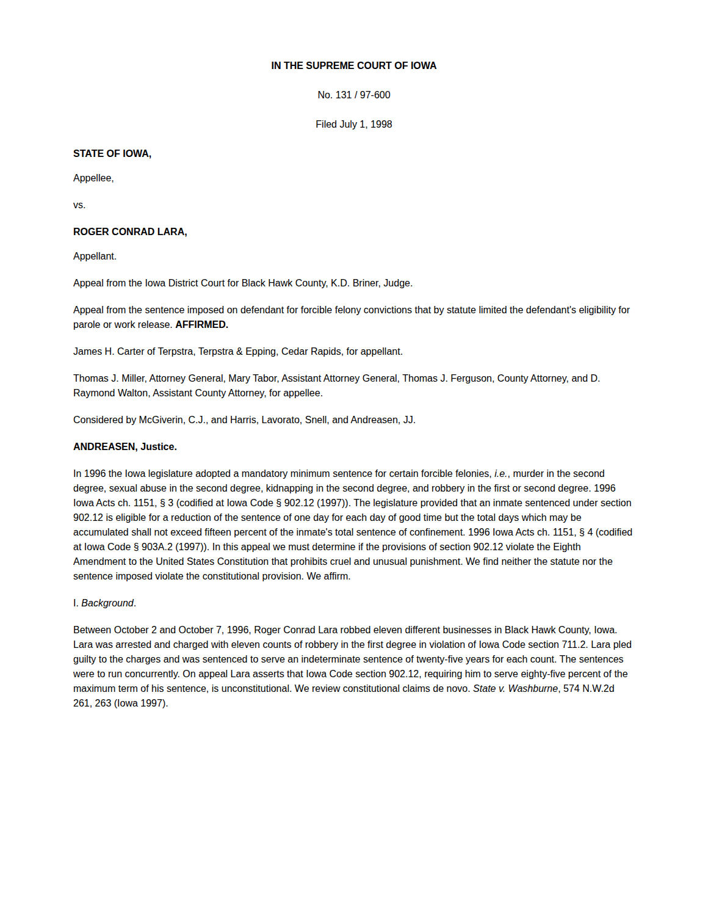IN THE SUPREME COURT OF IOWA
No. 131 / 97-600
Filed July 1, 1998
STATE OF IOWA,
Appellee,
vs.
ROGER CONRAD LARA,
Appellant.
Appeal from the Iowa District Court for Black Hawk County, K.D. Briner, Judge.
Appeal from the sentence imposed on defendant for forcible felony convictions that by statute limited the defendant's eligibility for parole or work release. AFFIRMED.
James H. Carter of Terpstra, Terpstra & Epping, Cedar Rapids, for appellant.
Thomas J. Miller, Attorney General, Mary Tabor, Assistant Attorney General, Thomas J. Ferguson, County Attorney, and D. Raymond Walton, Assistant County Attorney, for appellee.
Considered by McGiverin, C.J., and Harris, Lavorato, Snell, and Andreasen, JJ.
ANDREASEN, Justice.
In 1996 the Iowa legislature adopted a mandatory minimum sentence for certain forcible felonies, i.e., murder in the second degree, sexual abuse in the second degree, kidnapping in the second degree, and robbery in the first or second degree. 1996 Iowa Acts ch. 1151, § 3 (codified at Iowa Code § 902.12 (1997)). The legislature provided that an inmate sentenced under section 902.12 is eligible for a reduction of the sentence of one day for each day of good time but the total days which may be accumulated shall not exceed fifteen percent of the inmate's total sentence of confinement. 1996 Iowa Acts ch. 1151, § 4 (codified at Iowa Code § 903A.2 (1997)). In this appeal we must determine if the provisions of section 902.12 violate the Eighth Amendment to the United States Constitution that prohibits cruel and unusual punishment. We find neither the statute nor the sentence imposed violate the constitutional provision. We affirm.
I. Background.
Between October 2 and October 7, 1996, Roger Conrad Lara robbed eleven different businesses in Black Hawk County, Iowa. Lara was arrested and charged with eleven counts of robbery in the first degree in violation of Iowa Code section 711.2. Lara pled guilty to the charges and was sentenced to serve an indeterminate sentence of twenty-five years for each count. The sentences were to run concurrently. On appeal Lara asserts that Iowa Code section 902.12, requiring him to serve eighty-five percent of the maximum term of his sentence, is unconstitutional. We review constitutional claims de novo. State v. Washburne, 574 N.W.2d 261, 263 (Iowa 1997).